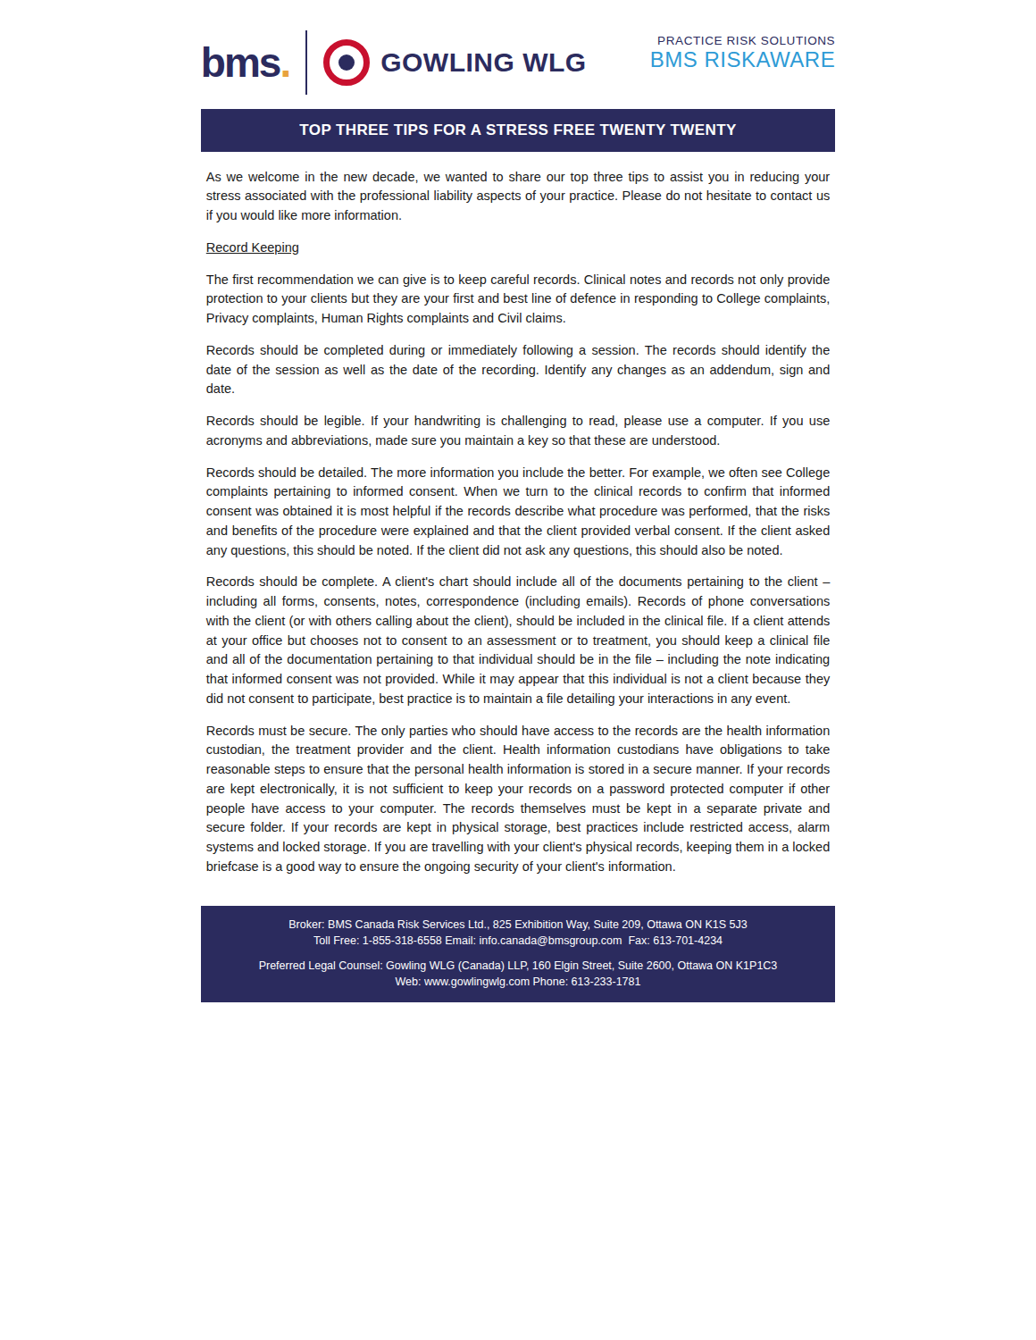bms.
GOWLING WLG
PRACTICE RISK SOLUTIONS
BMS RISKAWARE
TOP THREE TIPS FOR A STRESS FREE TWENTY TWENTY
As we welcome in the new decade, we wanted to share our top three tips to assist you in reducing your stress associated with the professional liability aspects of your practice. Please do not hesitate to contact us if you would like more information.
Record Keeping
The first recommendation we can give is to keep careful records. Clinical notes and records not only provide protection to your clients but they are your first and best line of defence in responding to College complaints, Privacy complaints, Human Rights complaints and Civil claims.
Records should be completed during or immediately following a session. The records should identify the date of the session as well as the date of the recording. Identify any changes as an addendum, sign and date.
Records should be legible. If your handwriting is challenging to read, please use a computer. If you use acronyms and abbreviations, made sure you maintain a key so that these are understood.
Records should be detailed. The more information you include the better. For example, we often see College complaints pertaining to informed consent. When we turn to the clinical records to confirm that informed consent was obtained it is most helpful if the records describe what procedure was performed, that the risks and benefits of the procedure were explained and that the client provided verbal consent. If the client asked any questions, this should be noted. If the client did not ask any questions, this should also be noted.
Records should be complete. A client's chart should include all of the documents pertaining to the client – including all forms, consents, notes, correspondence (including emails). Records of phone conversations with the client (or with others calling about the client), should be included in the clinical file. If a client attends at your office but chooses not to consent to an assessment or to treatment, you should keep a clinical file and all of the documentation pertaining to that individual should be in the file – including the note indicating that informed consent was not provided. While it may appear that this individual is not a client because they did not consent to participate, best practice is to maintain a file detailing your interactions in any event.
Records must be secure. The only parties who should have access to the records are the health information custodian, the treatment provider and the client. Health information custodians have obligations to take reasonable steps to ensure that the personal health information is stored in a secure manner. If your records are kept electronically, it is not sufficient to keep your records on a password protected computer if other people have access to your computer. The records themselves must be kept in a separate private and secure folder. If your records are kept in physical storage, best practices include restricted access, alarm systems and locked storage. If you are travelling with your client's physical records, keeping them in a locked briefcase is a good way to ensure the ongoing security of your client's information.
Broker: BMS Canada Risk Services Ltd., 825 Exhibition Way, Suite 209, Ottawa ON K1S 5J3
Toll Free: 1-855-318-6558 Email: info.canada@bmsgroup.com Fax: 613-701-4234
Preferred Legal Counsel: Gowling WLG (Canada) LLP, 160 Elgin Street, Suite 2600, Ottawa ON K1P1C3
Web: www.gowlingwlg.com Phone: 613-233-1781